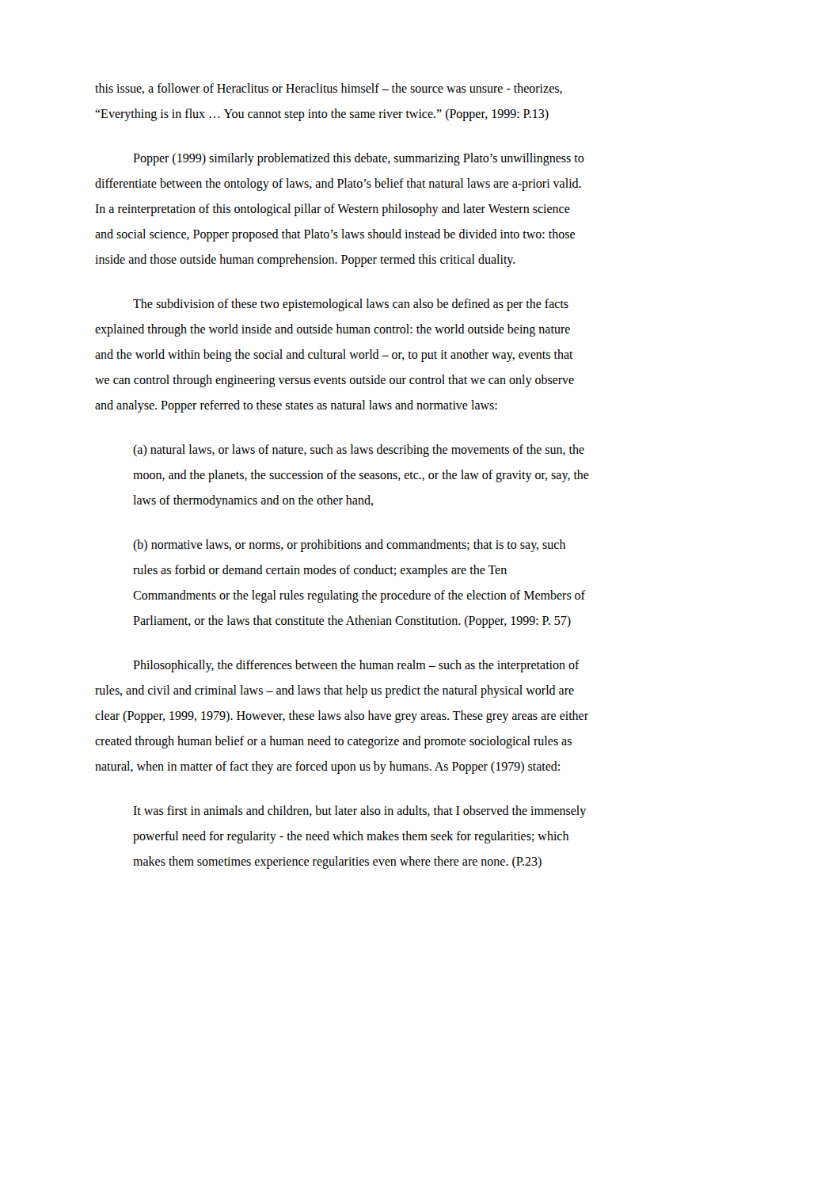this issue, a follower of Heraclitus or Heraclitus himself – the source was unsure - theorizes, “Everything is in flux … You cannot step into the same river twice.” (Popper, 1999: P.13)
Popper (1999) similarly problematized this debate, summarizing Plato’s unwillingness to differentiate between the ontology of laws, and Plato’s belief that natural laws are a-priori valid. In a reinterpretation of this ontological pillar of Western philosophy and later Western science and social science, Popper proposed that Plato’s laws should instead be divided into two: those inside and those outside human comprehension. Popper termed this critical duality.
The subdivision of these two epistemological laws can also be defined as per the facts explained through the world inside and outside human control: the world outside being nature and the world within being the social and cultural world – or, to put it another way, events that we can control through engineering versus events outside our control that we can only observe and analyse. Popper referred to these states as natural laws and normative laws:
(a) natural laws, or laws of nature, such as laws describing the movements of the sun, the moon, and the planets, the succession of the seasons, etc., or the law of gravity or, say, the laws of thermodynamics and on the other hand,
(b) normative laws, or norms, or prohibitions and commandments; that is to say, such rules as forbid or demand certain modes of conduct; examples are the Ten Commandments or the legal rules regulating the procedure of the election of Members of Parliament, or the laws that constitute the Athenian Constitution. (Popper, 1999: P. 57)
Philosophically, the differences between the human realm – such as the interpretation of rules, and civil and criminal laws – and laws that help us predict the natural physical world are clear (Popper, 1999, 1979). However, these laws also have grey areas. These grey areas are either created through human belief or a human need to categorize and promote sociological rules as natural, when in matter of fact they are forced upon us by humans. As Popper (1979) stated:
It was first in animals and children, but later also in adults, that I observed the immensely powerful need for regularity - the need which makes them seek for regularities; which makes them sometimes experience regularities even where there are none. (P.23)